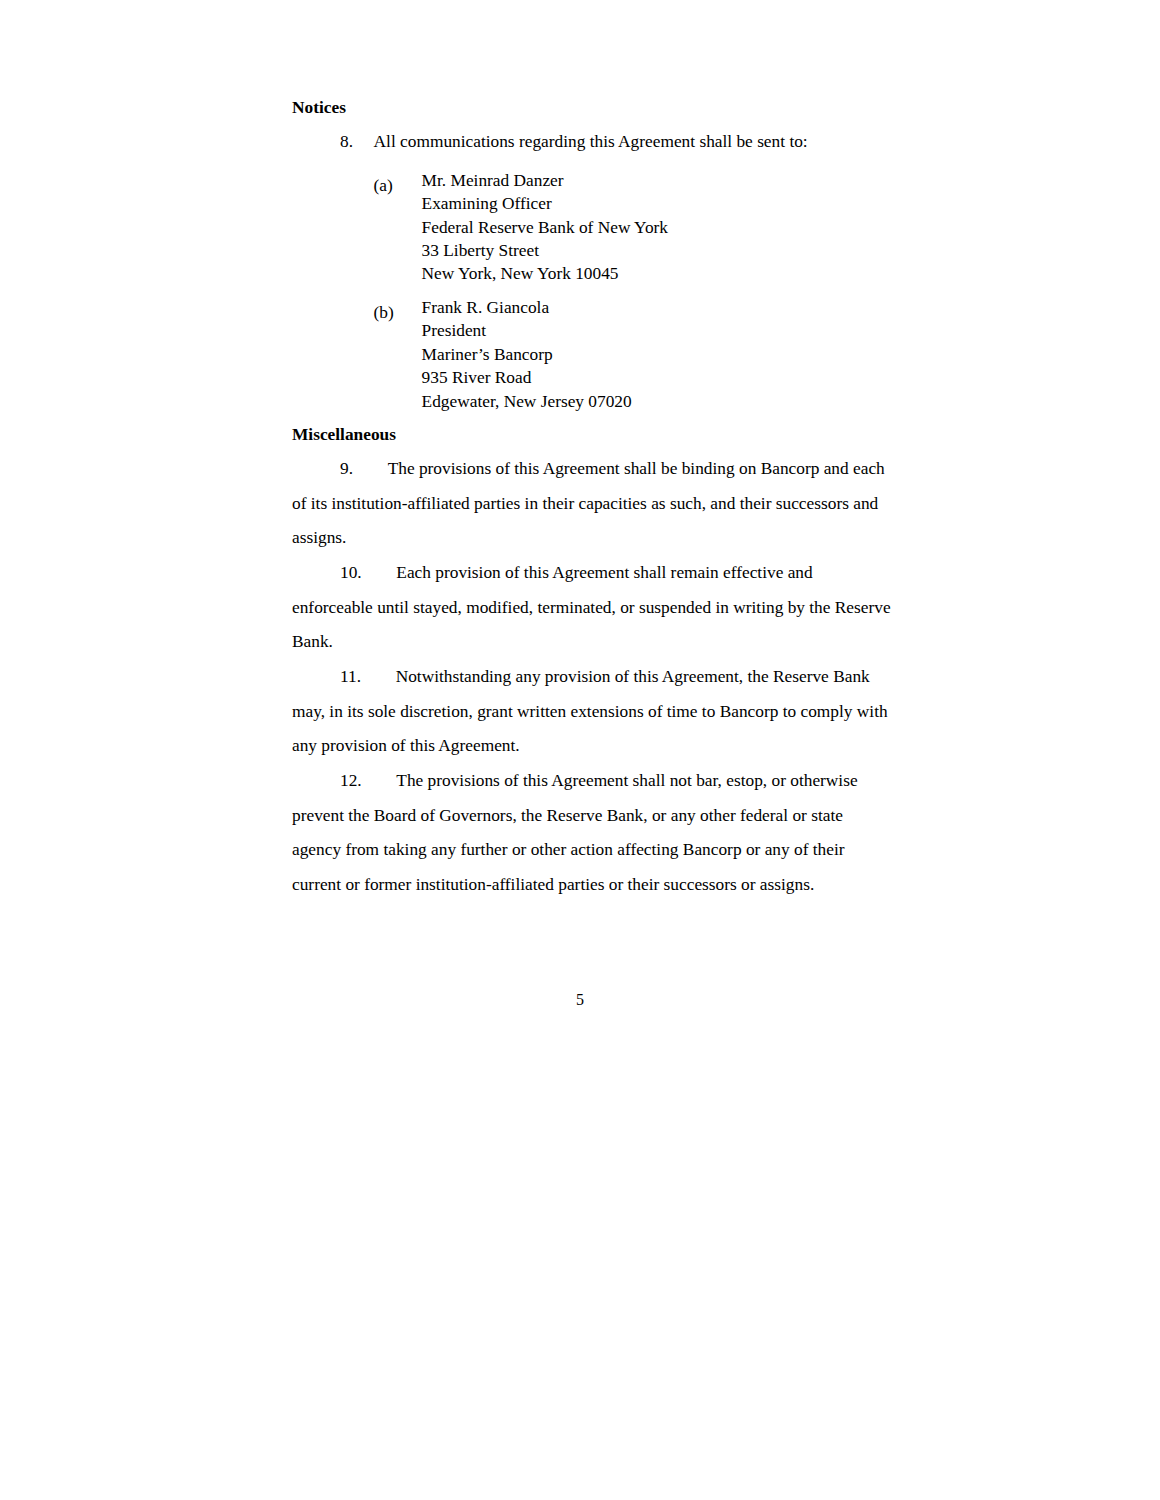Notices
8.
All communications regarding this Agreement shall be sent to:
(a)
Mr. Meinrad Danzer
Examining Officer
Federal Reserve Bank of New York
33 Liberty Street
New York, New York 10045
(b)
Frank R. Giancola
President
Mariner’s Bancorp
935 River Road
Edgewater, New Jersey 07020
Miscellaneous
9.  The provisions of this Agreement shall be binding on Bancorp and each of its institution-affiliated parties in their capacities as such, and their successors and assigns.
10.  Each provision of this Agreement shall remain effective and enforceable until stayed, modified, terminated, or suspended in writing by the Reserve Bank.
11.  Notwithstanding any provision of this Agreement, the Reserve Bank may, in its sole discretion, grant written extensions of time to Bancorp to comply with any provision of this Agreement.
12.  The provisions of this Agreement shall not bar, estop, or otherwise prevent the Board of Governors, the Reserve Bank, or any other federal or state agency from taking any further or other action affecting Bancorp or any of their current or former institution-affiliated parties or their successors or assigns.
5